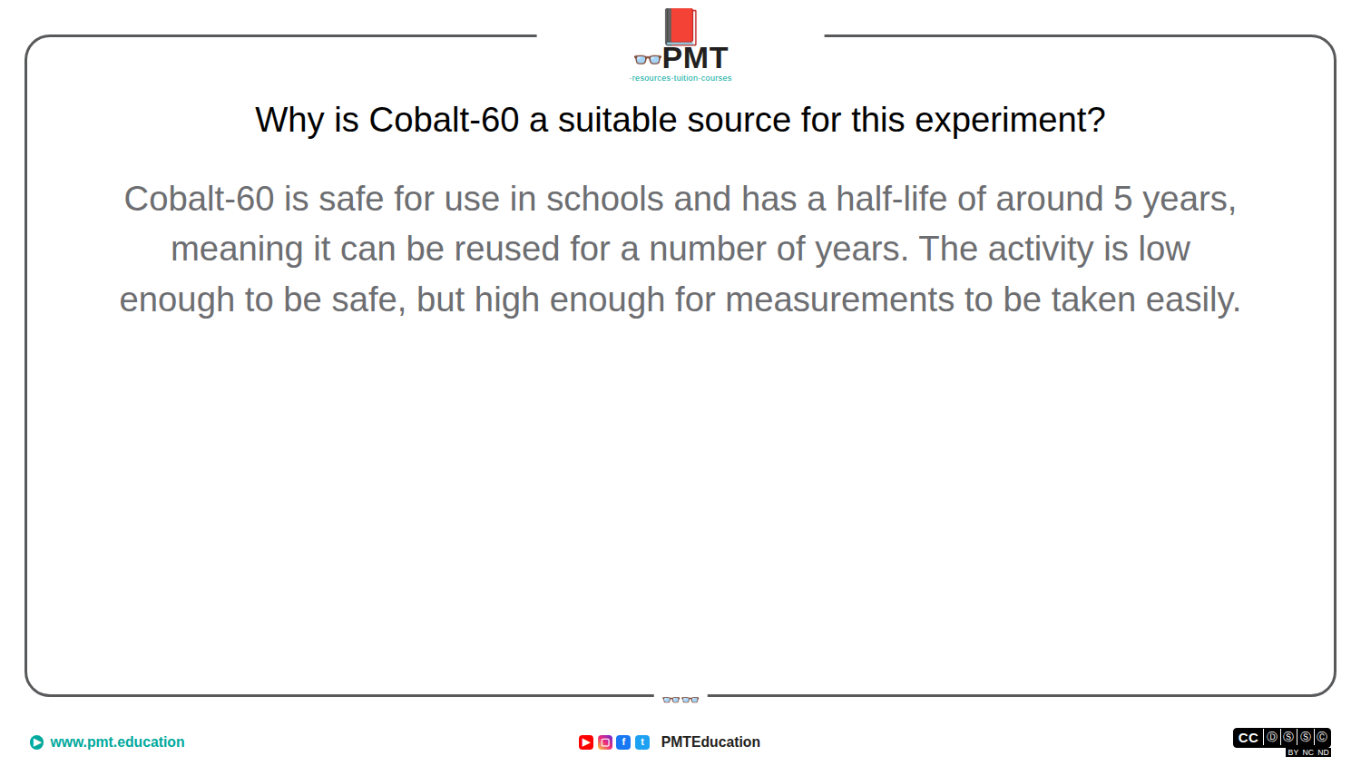📕
👓PMT
·resources·tuition·courses
Why is Cobalt-60 a suitable source for this experiment?
Cobalt-60 is safe for use in schools and has a half-life of around 5 years, meaning it can be reused for a number of years. The activity is low enough to be safe, but high enough for measurements to be taken easily.
👓👓
▶ www.pmt.education
▶ ▢ f t PMTEducation
CC Ⓓ Ⓢ Ⓢ Ⓒ
BY NC ND